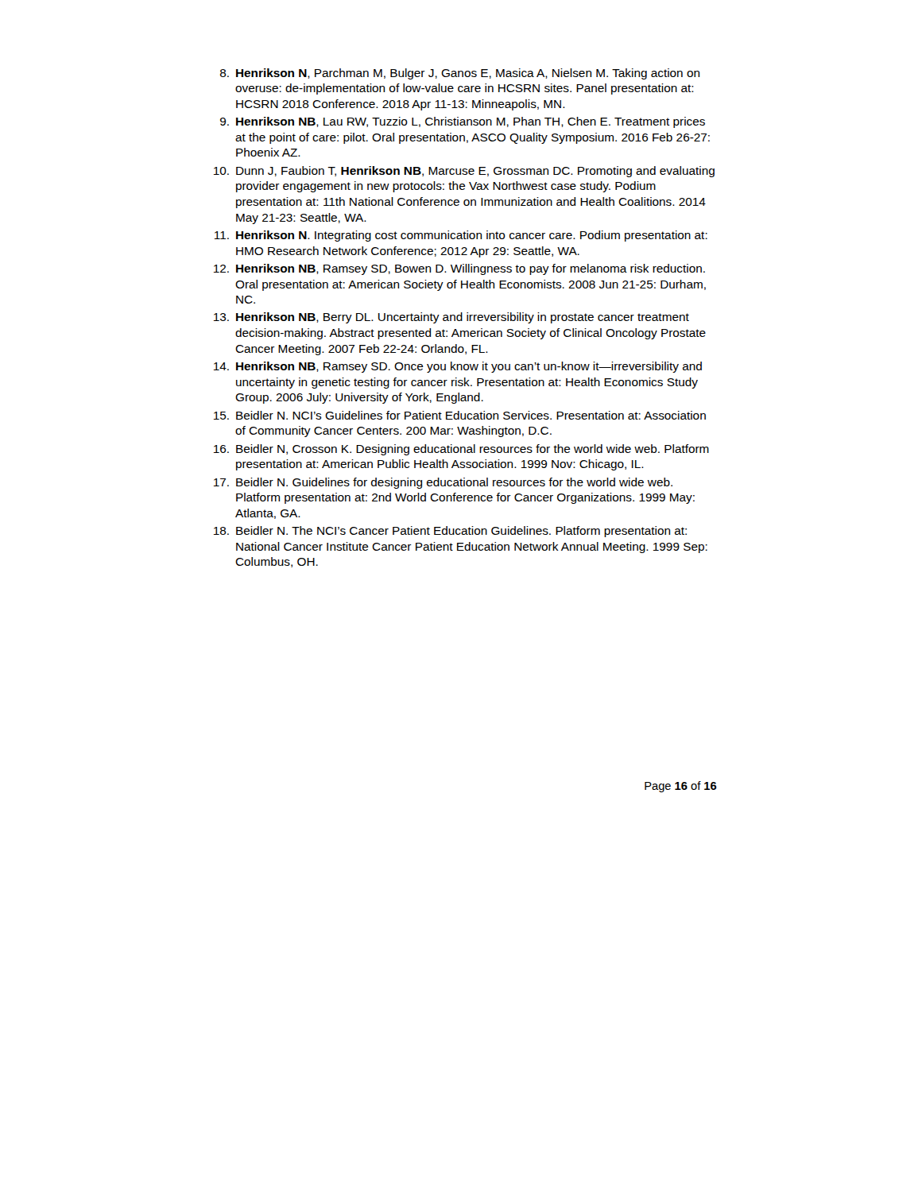Henrikson N, Parchman M, Bulger J, Ganos E, Masica A, Nielsen M. Taking action on overuse: de-implementation of low-value care in HCSRN sites. Panel presentation at: HCSRN 2018 Conference. 2018 Apr 11-13: Minneapolis, MN.
Henrikson NB, Lau RW, Tuzzio L, Christianson M, Phan TH, Chen E. Treatment prices at the point of care: pilot. Oral presentation, ASCO Quality Symposium. 2016 Feb 26-27: Phoenix AZ.
Dunn J, Faubion T, Henrikson NB, Marcuse E, Grossman DC. Promoting and evaluating provider engagement in new protocols: the Vax Northwest case study. Podium presentation at: 11th National Conference on Immunization and Health Coalitions. 2014 May 21-23: Seattle, WA.
Henrikson N. Integrating cost communication into cancer care. Podium presentation at: HMO Research Network Conference; 2012 Apr 29: Seattle, WA.
Henrikson NB, Ramsey SD, Bowen D. Willingness to pay for melanoma risk reduction. Oral presentation at: American Society of Health Economists. 2008 Jun 21-25: Durham, NC.
Henrikson NB, Berry DL. Uncertainty and irreversibility in prostate cancer treatment decision-making. Abstract presented at: American Society of Clinical Oncology Prostate Cancer Meeting. 2007 Feb 22-24: Orlando, FL.
Henrikson NB, Ramsey SD. Once you know it you can’t un-know it—irreversibility and uncertainty in genetic testing for cancer risk. Presentation at: Health Economics Study Group. 2006 July: University of York, England.
Beidler N. NCI’s Guidelines for Patient Education Services. Presentation at: Association of Community Cancer Centers. 200 Mar: Washington, D.C.
Beidler N, Crosson K. Designing educational resources for the world wide web. Platform presentation at: American Public Health Association. 1999 Nov: Chicago, IL.
Beidler N. Guidelines for designing educational resources for the world wide web. Platform presentation at: 2nd World Conference for Cancer Organizations. 1999 May: Atlanta, GA.
Beidler N. The NCI’s Cancer Patient Education Guidelines. Platform presentation at: National Cancer Institute Cancer Patient Education Network Annual Meeting. 1999 Sep: Columbus, OH.
Page 16 of 16